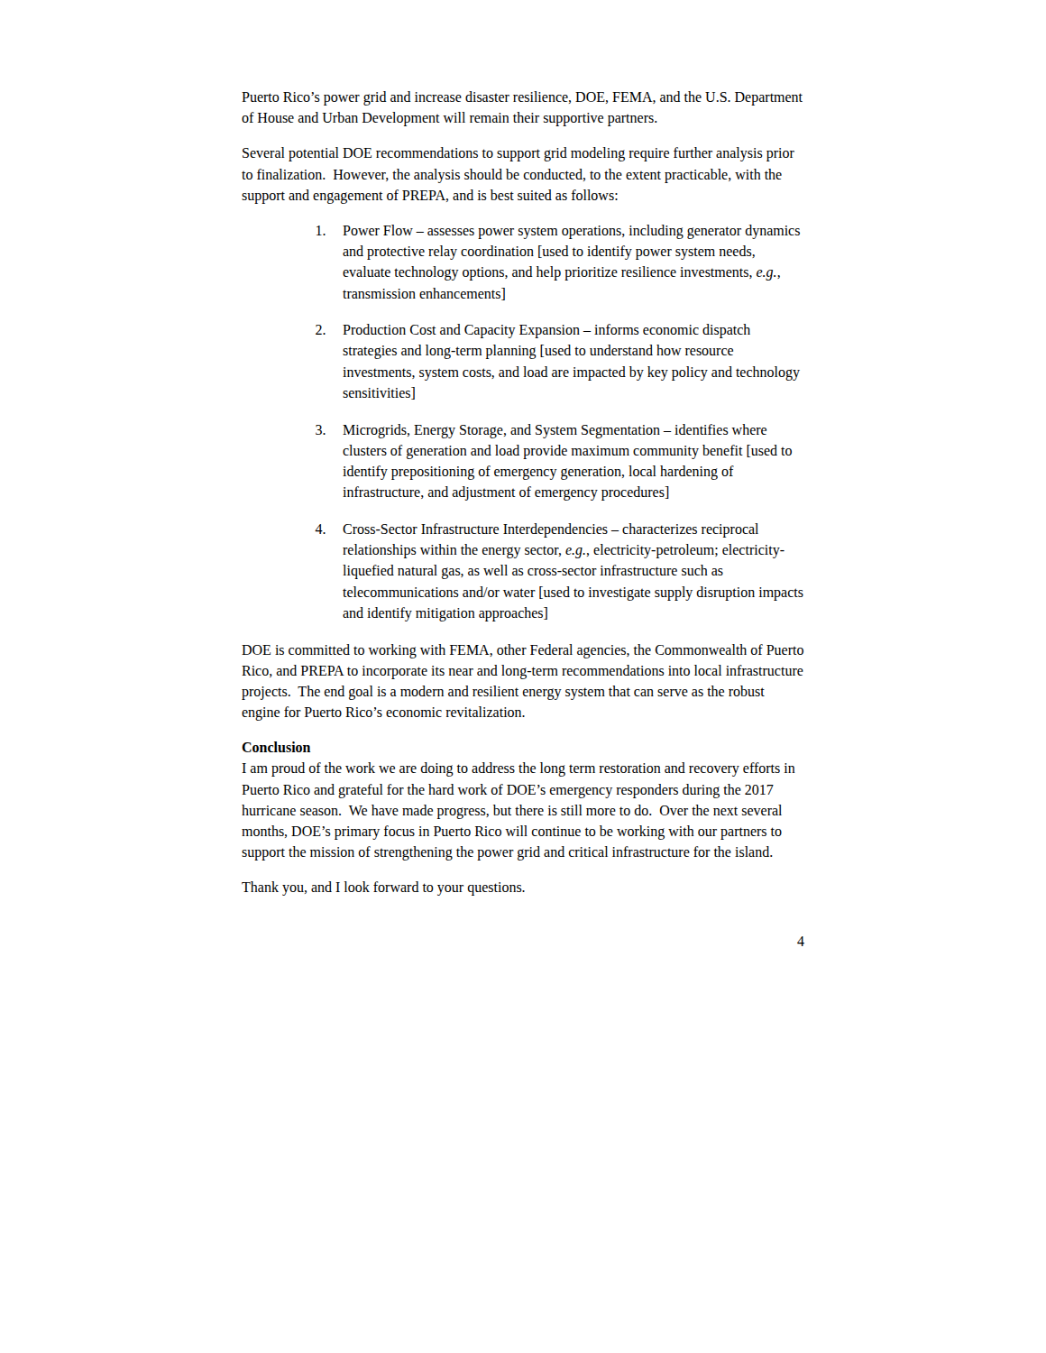Puerto Rico’s power grid and increase disaster resilience, DOE, FEMA, and the U.S. Department of House and Urban Development will remain their supportive partners.
Several potential DOE recommendations to support grid modeling require further analysis prior to finalization. However, the analysis should be conducted, to the extent practicable, with the support and engagement of PREPA, and is best suited as follows:
Power Flow – assesses power system operations, including generator dynamics and protective relay coordination [used to identify power system needs, evaluate technology options, and help prioritize resilience investments, e.g., transmission enhancements]
Production Cost and Capacity Expansion – informs economic dispatch strategies and long-term planning [used to understand how resource investments, system costs, and load are impacted by key policy and technology sensitivities]
Microgrids, Energy Storage, and System Segmentation – identifies where clusters of generation and load provide maximum community benefit [used to identify prepositioning of emergency generation, local hardening of infrastructure, and adjustment of emergency procedures]
Cross-Sector Infrastructure Interdependencies – characterizes reciprocal relationships within the energy sector, e.g., electricity-petroleum; electricity-liquefied natural gas, as well as cross-sector infrastructure such as telecommunications and/or water [used to investigate supply disruption impacts and identify mitigation approaches]
DOE is committed to working with FEMA, other Federal agencies, the Commonwealth of Puerto Rico, and PREPA to incorporate its near and long-term recommendations into local infrastructure projects. The end goal is a modern and resilient energy system that can serve as the robust engine for Puerto Rico’s economic revitalization.
Conclusion
I am proud of the work we are doing to address the long term restoration and recovery efforts in Puerto Rico and grateful for the hard work of DOE’s emergency responders during the 2017 hurricane season. We have made progress, but there is still more to do. Over the next several months, DOE’s primary focus in Puerto Rico will continue to be working with our partners to support the mission of strengthening the power grid and critical infrastructure for the island.
Thank you, and I look forward to your questions.
4